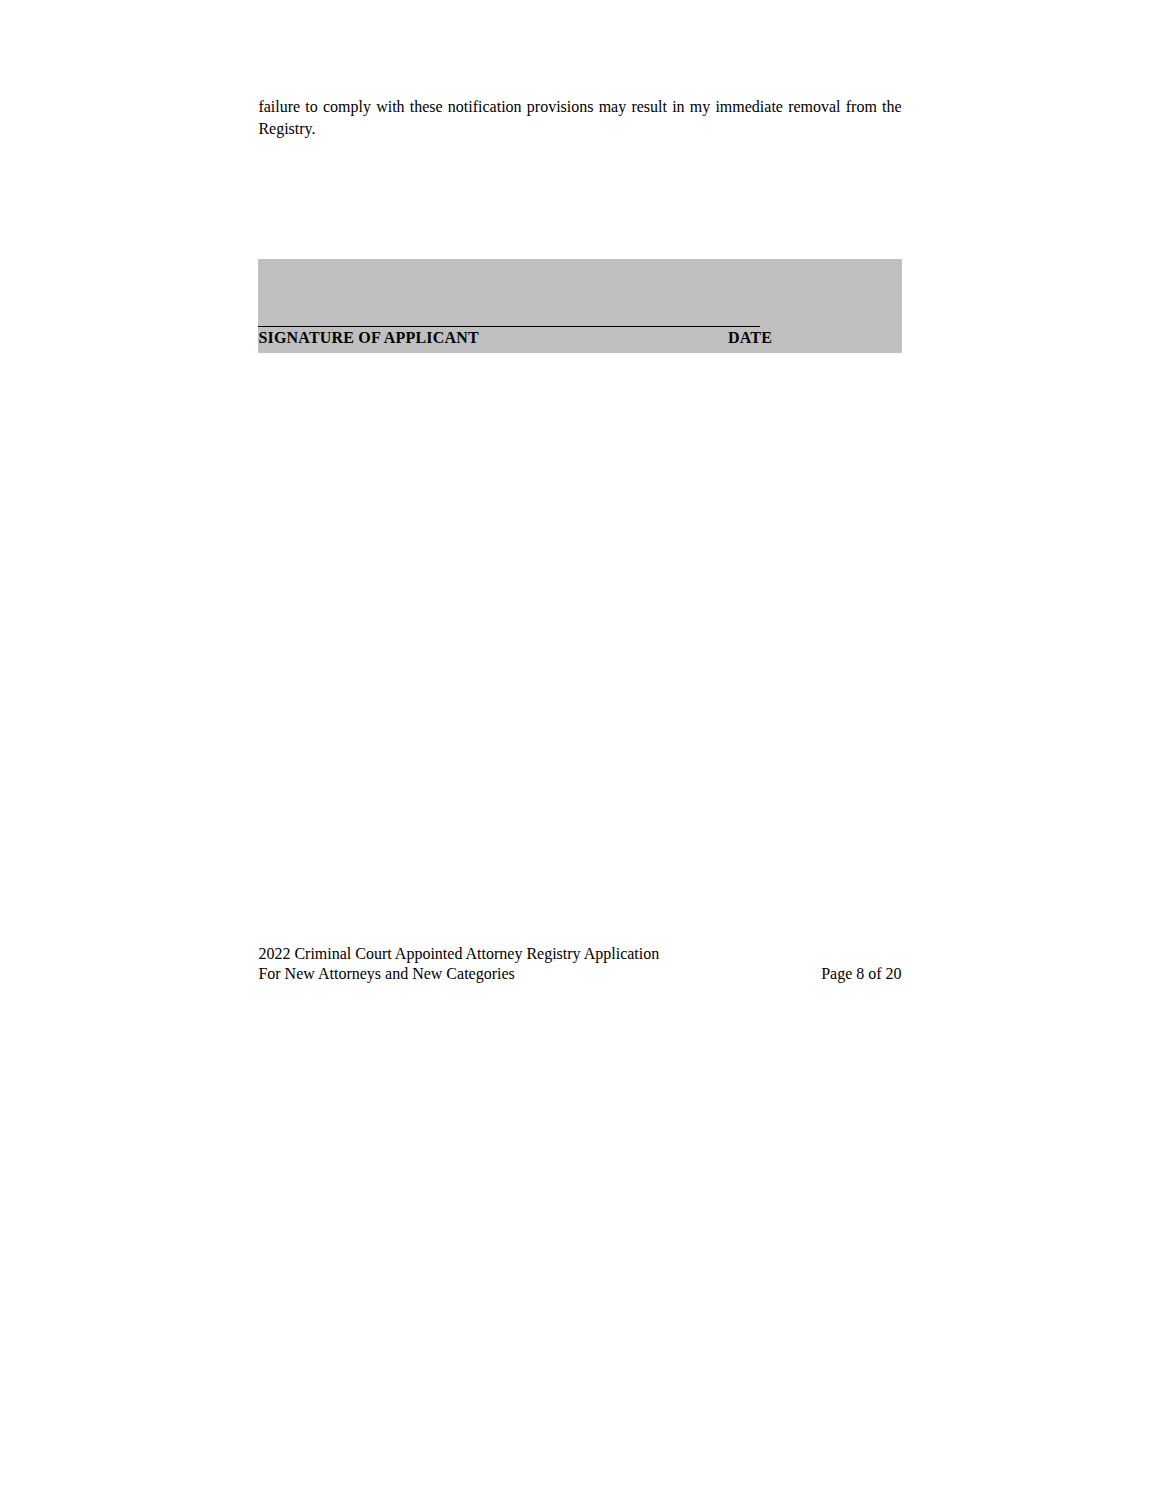failure to comply with these notification provisions may result in my immediate removal from the Registry.
SIGNATURE OF APPLICANT DATE
2022 Criminal Court Appointed Attorney Registry Application
For New Attorneys and New Categories Page 8 of 20